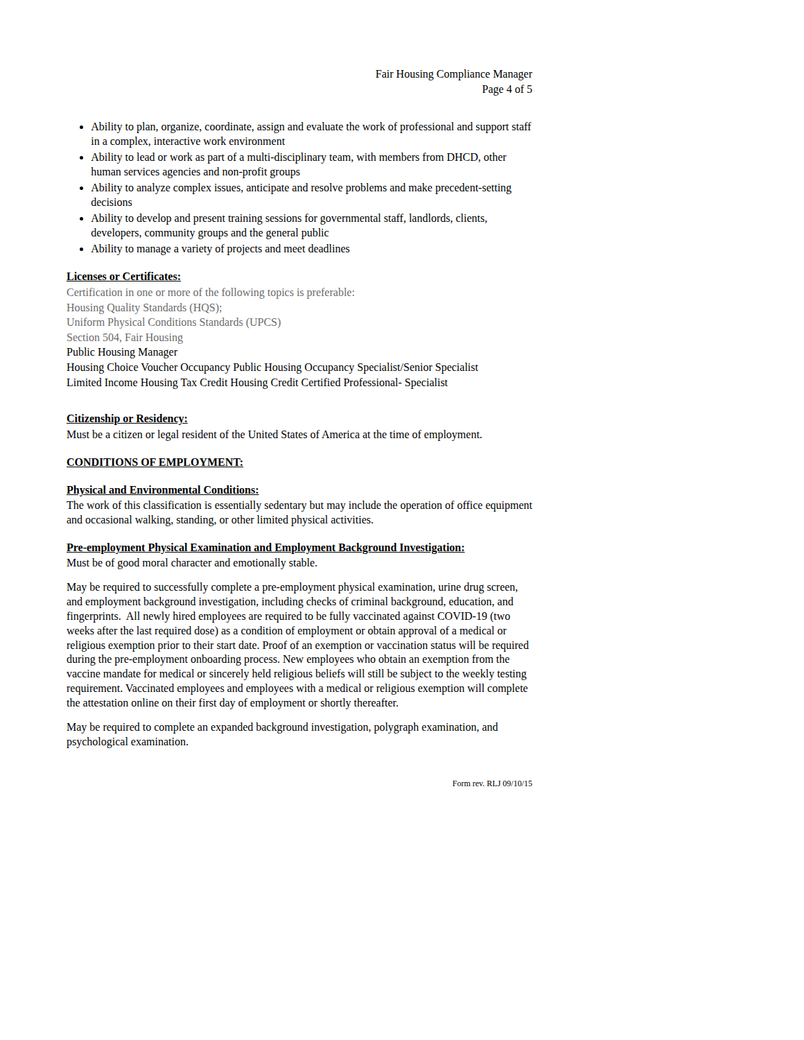Fair Housing Compliance Manager
Page 4 of 5
Ability to plan, organize, coordinate, assign and evaluate the work of professional and support staff in a complex, interactive work environment
Ability to lead or work as part of a multi-disciplinary team, with members from DHCD, other human services agencies and non-profit groups
Ability to analyze complex issues, anticipate and resolve problems and make precedent-setting decisions
Ability to develop and present training sessions for governmental staff, landlords, clients, developers, community groups and the general public
Ability to manage a variety of projects and meet deadlines
Licenses or Certificates:
Certification in one or more of the following topics is preferable:
Housing Quality Standards (HQS);
Uniform Physical Conditions Standards (UPCS)
Section 504, Fair Housing
Public Housing Manager
Housing Choice Voucher Occupancy Public Housing Occupancy Specialist/Senior Specialist
Limited Income Housing Tax Credit Housing Credit Certified Professional- Specialist
Citizenship or Residency:
Must be a citizen or legal resident of the United States of America at the time of employment.
CONDITIONS OF EMPLOYMENT:
Physical and Environmental Conditions:
The work of this classification is essentially sedentary but may include the operation of office equipment and occasional walking, standing, or other limited physical activities.
Pre-employment Physical Examination and Employment Background Investigation:
Must be of good moral character and emotionally stable.
May be required to successfully complete a pre-employment physical examination, urine drug screen, and employment background investigation, including checks of criminal background, education, and fingerprints. All newly hired employees are required to be fully vaccinated against COVID-19 (two weeks after the last required dose) as a condition of employment or obtain approval of a medical or religious exemption prior to their start date. Proof of an exemption or vaccination status will be required during the pre-employment onboarding process. New employees who obtain an exemption from the vaccine mandate for medical or sincerely held religious beliefs will still be subject to the weekly testing requirement. Vaccinated employees and employees with a medical or religious exemption will complete the attestation online on their first day of employment or shortly thereafter.
May be required to complete an expanded background investigation, polygraph examination, and psychological examination.
Form rev. RLJ 09/10/15